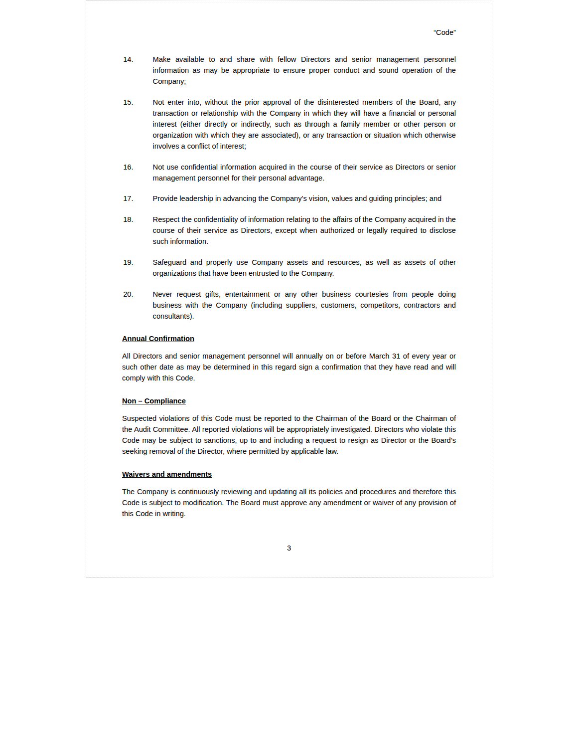“Code”
14. Make available to and share with fellow Directors and senior management personnel information as may be appropriate to ensure proper conduct and sound operation of the Company;
15. Not enter into, without the prior approval of the disinterested members of the Board, any transaction or relationship with the Company in which they will have a financial or personal interest (either directly or indirectly, such as through a family member or other person or organization with which they are associated), or any transaction or situation which otherwise involves a conflict of interest;
16. Not use confidential information acquired in the course of their service as Directors or senior management personnel for their personal advantage.
17. Provide leadership in advancing the Company's vision, values and guiding principles; and
18. Respect the confidentiality of information relating to the affairs of the Company acquired in the course of their service as Directors, except when authorized or legally required to disclose such information.
19. Safeguard and properly use Company assets and resources, as well as assets of other organizations that have been entrusted to the Company.
20. Never request gifts, entertainment or any other business courtesies from people doing business with the Company (including suppliers, customers, competitors, contractors and consultants).
Annual Confirmation
All Directors and senior management personnel will annually on or before March 31 of every year or such other date as may be determined in this regard sign a confirmation that they have read and will comply with this Code.
Non – Compliance
Suspected violations of this Code must be reported to the Chairman of the Board or the Chairman of the Audit Committee. All reported violations will be appropriately investigated. Directors who violate this Code may be subject to sanctions, up to and including a request to resign as Director or the Board’s seeking removal of the Director, where permitted by applicable law.
Waivers and amendments
The Company is continuously reviewing and updating all its policies and procedures and therefore this Code is subject to modification. The Board must approve any amendment or waiver of any provision of this Code in writing.
3